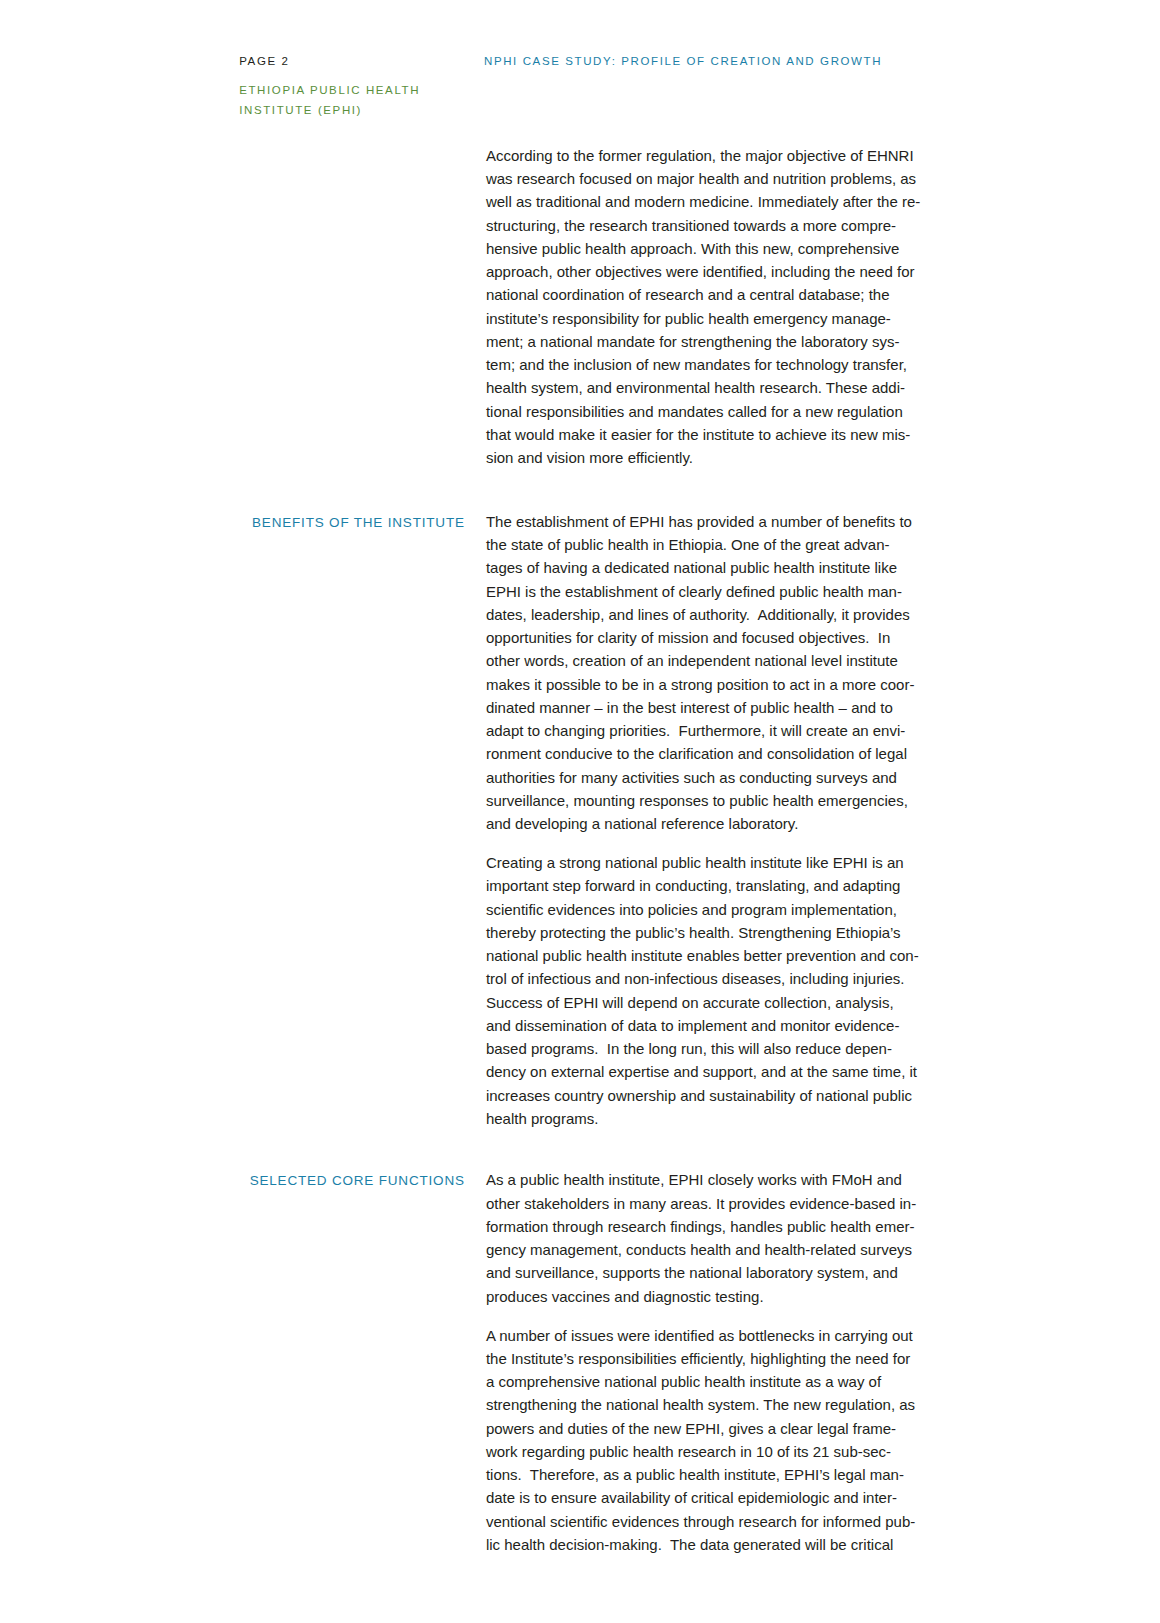Page 2
NPHI Case Study: Profile of Creation and Growth
Ethiopia Public Health
Institute (EPHI)
According to the former regulation, the major objective of EHNRI was research focused on major health and nutrition problems, as well as traditional and modern medicine. Immediately after the restructuring, the research transitioned towards a more comprehensive public health approach. With this new, comprehensive approach, other objectives were identified, including the need for national coordination of research and a central database; the institute’s responsibility for public health emergency management; a national mandate for strengthening the laboratory system; and the inclusion of new mandates for technology transfer, health system, and environmental health research. These additional responsibilities and mandates called for a new regulation that would make it easier for the institute to achieve its new mission and vision more efficiently.
Benefits of the Institute
The establishment of EPHI has provided a number of benefits to the state of public health in Ethiopia. One of the great advantages of having a dedicated national public health institute like EPHI is the establishment of clearly defined public health mandates, leadership, and lines of authority. Additionally, it provides opportunities for clarity of mission and focused objectives. In other words, creation of an independent national level institute makes it possible to be in a strong position to act in a more coordinated manner – in the best interest of public health – and to adapt to changing priorities. Furthermore, it will create an environment conducive to the clarification and consolidation of legal authorities for many activities such as conducting surveys and surveillance, mounting responses to public health emergencies, and developing a national reference laboratory.
Creating a strong national public health institute like EPHI is an important step forward in conducting, translating, and adapting scientific evidences into policies and program implementation, thereby protecting the public’s health. Strengthening Ethiopia’s national public health institute enables better prevention and control of infectious and non-infectious diseases, including injuries. Success of EPHI will depend on accurate collection, analysis, and dissemination of data to implement and monitor evidence-based programs. In the long run, this will also reduce dependency on external expertise and support, and at the same time, it increases country ownership and sustainability of national public health programs.
Selected Core Functions
As a public health institute, EPHI closely works with FMoH and other stakeholders in many areas. It provides evidence-based information through research findings, handles public health emergency management, conducts health and health-related surveys and surveillance, supports the national laboratory system, and produces vaccines and diagnostic testing.
A number of issues were identified as bottlenecks in carrying out the Institute’s responsibilities efficiently, highlighting the need for a comprehensive national public health institute as a way of strengthening the national health system. The new regulation, as powers and duties of the new EPHI, gives a clear legal framework regarding public health research in 10 of its 21 sub-sections. Therefore, as a public health institute, EPHI’s legal mandate is to ensure availability of critical epidemiologic and interventional scientific evidences through research for informed public health decision-making. The data generated will be critical